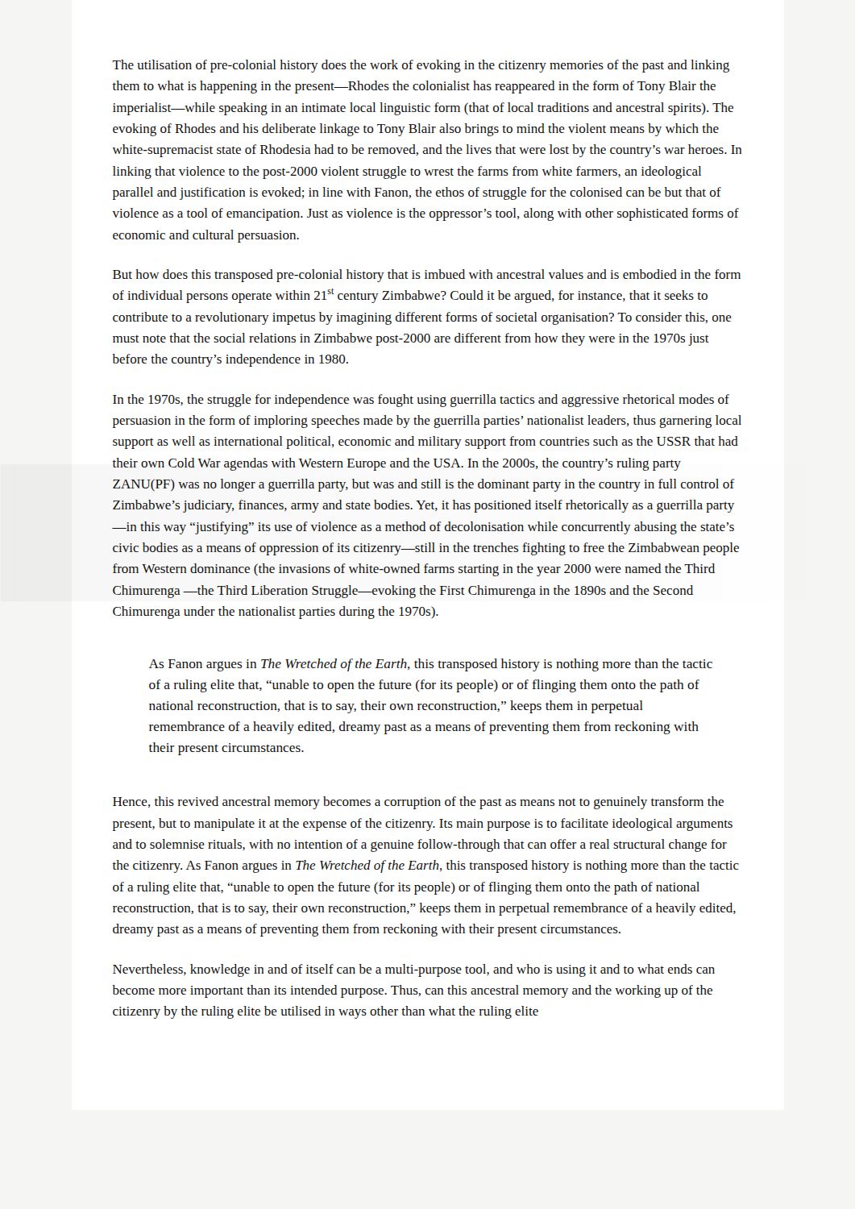The utilisation of pre-colonial history does the work of evoking in the citizenry memories of the past and linking them to what is happening in the present—Rhodes the colonialist has reappeared in the form of Tony Blair the imperialist—while speaking in an intimate local linguistic form (that of local traditions and ancestral spirits). The evoking of Rhodes and his deliberate linkage to Tony Blair also brings to mind the violent means by which the white-supremacist state of Rhodesia had to be removed, and the lives that were lost by the country’s war heroes. In linking that violence to the post-2000 violent struggle to wrest the farms from white farmers, an ideological parallel and justification is evoked; in line with Fanon, the ethos of struggle for the colonised can be but that of violence as a tool of emancipation. Just as violence is the oppressor’s tool, along with other sophisticated forms of economic and cultural persuasion.
But how does this transposed pre-colonial history that is imbued with ancestral values and is embodied in the form of individual persons operate within 21st century Zimbabwe? Could it be argued, for instance, that it seeks to contribute to a revolutionary impetus by imagining different forms of societal organisation? To consider this, one must note that the social relations in Zimbabwe post-2000 are different from how they were in the 1970s just before the country’s independence in 1980.
In the 1970s, the struggle for independence was fought using guerrilla tactics and aggressive rhetorical modes of persuasion in the form of imploring speeches made by the guerrilla parties’ nationalist leaders, thus garnering local support as well as international political, economic and military support from countries such as the USSR that had their own Cold War agendas with Western Europe and the USA. In the 2000s, the country’s ruling party ZANU(PF) was no longer a guerrilla party, but was and still is the dominant party in the country in full control of Zimbabwe’s judiciary, finances, army and state bodies. Yet, it has positioned itself rhetorically as a guerrilla party—in this way “justifying” its use of violence as a method of decolonisation while concurrently abusing the state’s civic bodies as a means of oppression of its citizenry—still in the trenches fighting to free the Zimbabwean people from Western dominance (the invasions of white-owned farms starting in the year 2000 were named the Third Chimurenga —the Third Liberation Struggle—evoking the First Chimurenga in the 1890s and the Second Chimurenga under the nationalist parties during the 1970s).
As Fanon argues in The Wretched of the Earth, this transposed history is nothing more than the tactic of a ruling elite that, “unable to open the future (for its people) or of flinging them onto the path of national reconstruction, that is to say, their own reconstruction,” keeps them in perpetual remembrance of a heavily edited, dreamy past as a means of preventing them from reckoning with their present circumstances.
Hence, this revived ancestral memory becomes a corruption of the past as means not to genuinely transform the present, but to manipulate it at the expense of the citizenry. Its main purpose is to facilitate ideological arguments and to solemnise rituals, with no intention of a genuine follow-through that can offer a real structural change for the citizenry. As Fanon argues in The Wretched of the Earth, this transposed history is nothing more than the tactic of a ruling elite that, “unable to open the future (for its people) or of flinging them onto the path of national reconstruction, that is to say, their own reconstruction,” keeps them in perpetual remembrance of a heavily edited, dreamy past as a means of preventing them from reckoning with their present circumstances.
Nevertheless, knowledge in and of itself can be a multi-purpose tool, and who is using it and to what ends can become more important than its intended purpose. Thus, can this ancestral memory and the working up of the citizenry by the ruling elite be utilised in ways other than what the ruling elite